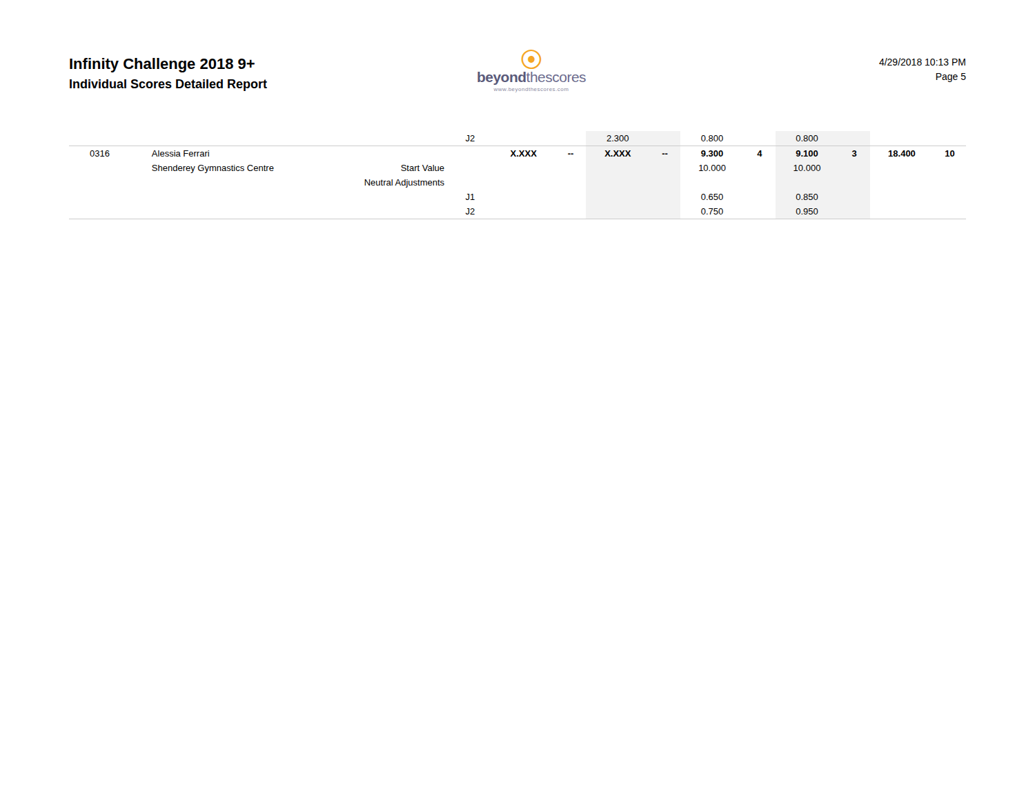Infinity Challenge 2018 9+
Individual Scores Detailed Report
⦿
beyondthescores
www.beyondthescores.com
4/29/2018 10:13 PM
Page 5
| | | | J2 | | | 2.300 | | 0.800 | | 0.800 | | | |
| 0316 | Alessia Ferrari | | | X.XXX | -- | X.XXX | -- | 9.300 | 4 | 9.100 | 3 | 18.400 | 10 |
| | Shenderey Gymnastics Centre | Start Value | | | | | | 10.000 | | 10.000 | | | |
| | | Neutral Adjustments | | | | | | | | | | | |
| | | | J1 | | | | | 0.650 | | 0.850 | | | |
| | | | J2 | | | | | 0.750 | | 0.950 | | | |